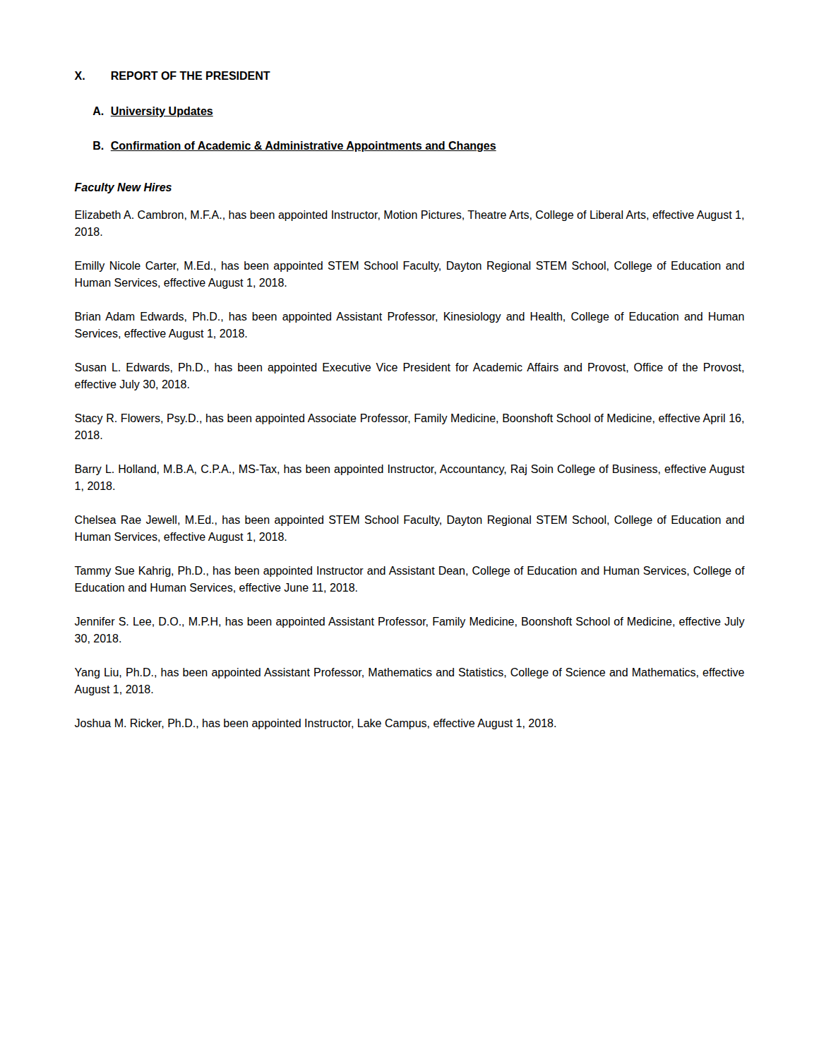X. REPORT OF THE PRESIDENT
A. University Updates
B. Confirmation of Academic & Administrative Appointments and Changes
Faculty New Hires
Elizabeth A. Cambron, M.F.A., has been appointed Instructor, Motion Pictures, Theatre Arts, College of Liberal Arts, effective August 1, 2018.
Emilly Nicole Carter, M.Ed., has been appointed STEM School Faculty, Dayton Regional STEM School, College of Education and Human Services, effective August 1, 2018.
Brian Adam Edwards, Ph.D., has been appointed Assistant Professor, Kinesiology and Health, College of Education and Human Services, effective August 1, 2018.
Susan L. Edwards, Ph.D., has been appointed Executive Vice President for Academic Affairs and Provost, Office of the Provost, effective July 30, 2018.
Stacy R. Flowers, Psy.D., has been appointed Associate Professor, Family Medicine, Boonshoft School of Medicine, effective April 16, 2018.
Barry L. Holland, M.B.A, C.P.A., MS-Tax, has been appointed Instructor, Accountancy, Raj Soin College of Business, effective August 1, 2018.
Chelsea Rae Jewell, M.Ed., has been appointed STEM School Faculty, Dayton Regional STEM School, College of Education and Human Services, effective August 1, 2018.
Tammy Sue Kahrig, Ph.D., has been appointed Instructor and Assistant Dean, College of Education and Human Services, College of Education and Human Services, effective June 11, 2018.
Jennifer S. Lee, D.O., M.P.H, has been appointed Assistant Professor, Family Medicine, Boonshoft School of Medicine, effective July 30, 2018.
Yang Liu, Ph.D., has been appointed Assistant Professor, Mathematics and Statistics, College of Science and Mathematics, effective August 1, 2018.
Joshua M. Ricker, Ph.D., has been appointed Instructor, Lake Campus, effective August 1, 2018.